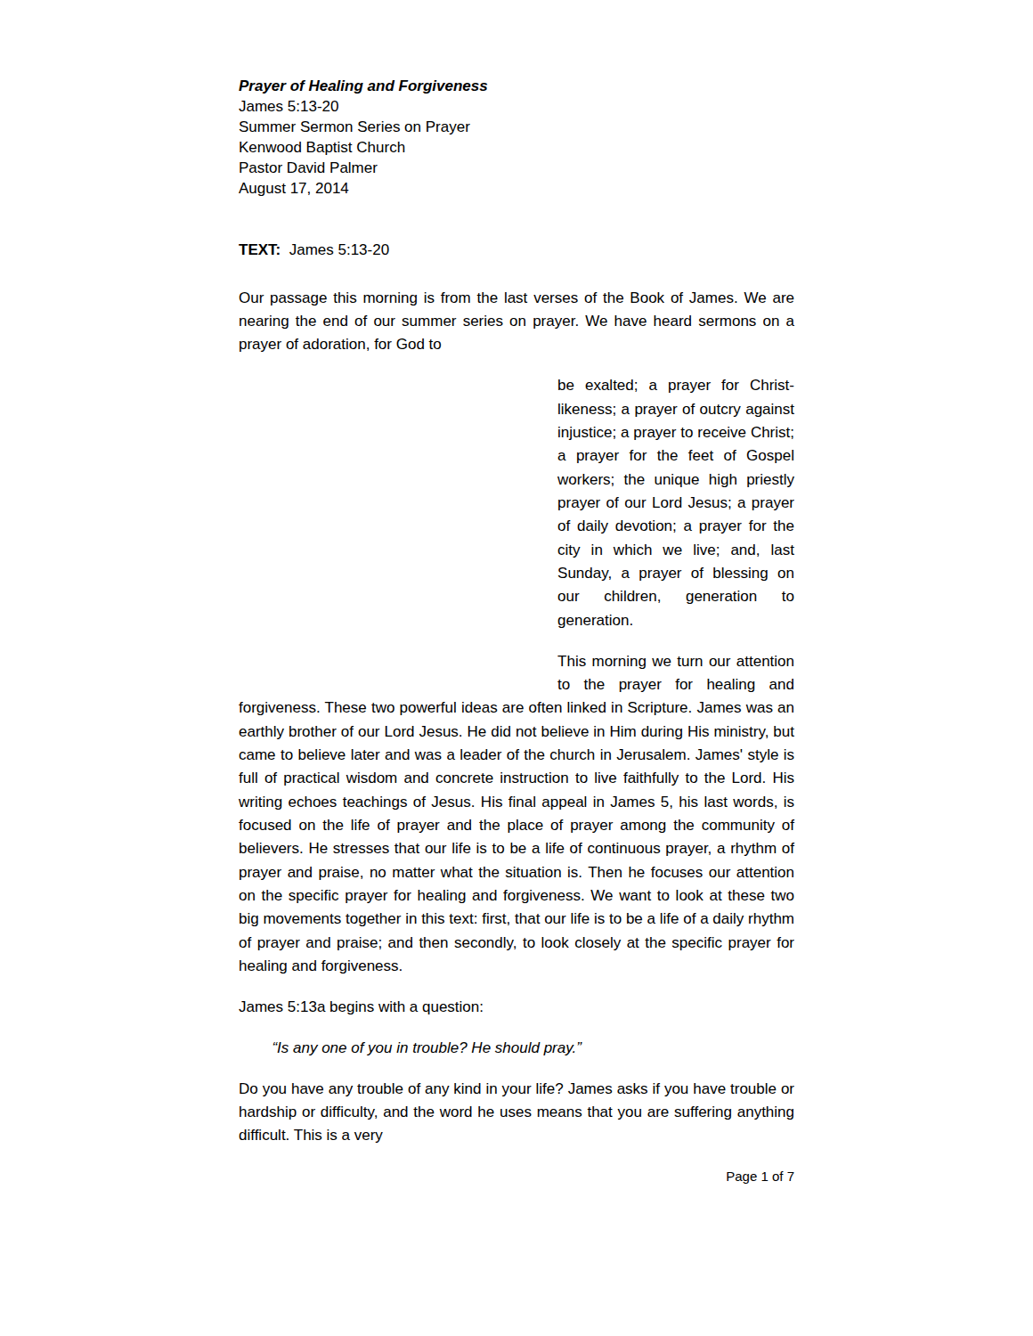Prayer of Healing and Forgiveness
James 5:13-20
Summer Sermon Series on Prayer
Kenwood Baptist Church
Pastor David Palmer
August 17, 2014
TEXT: James 5:13-20
Our passage this morning is from the last verses of the Book of James. We are nearing the end of our summer series on prayer. We have heard sermons on a prayer of adoration, for God to
be exalted; a prayer for Christ-likeness; a prayer of outcry against injustice; a prayer to receive Christ; a prayer for the feet of Gospel workers; the unique high priestly prayer of our Lord Jesus; a prayer of daily devotion; a prayer for the city in which we live; and, last Sunday, a prayer of blessing on our children, generation to generation.
This morning we turn our attention to the prayer for healing and forgiveness. These two powerful ideas are often linked in Scripture. James was an earthly brother of our Lord Jesus. He did not believe in Him during His ministry, but came to believe later and was a leader of the church in Jerusalem. James' style is full of practical wisdom and concrete instruction to live faithfully to the Lord. His writing echoes teachings of Jesus. His final appeal in James 5, his last words, is focused on the life of prayer and the place of prayer among the community of believers. He stresses that our life is to be a life of continuous prayer, a rhythm of prayer and praise, no matter what the situation is. Then he focuses our attention on the specific prayer for healing and forgiveness. We want to look at these two big movements together in this text: first, that our life is to be a life of a daily rhythm of prayer and praise; and then secondly, to look closely at the specific prayer for healing and forgiveness.
James 5:13a begins with a question:
“Is any one of you in trouble? He should pray.”
Do you have any trouble of any kind in your life? James asks if you have trouble or hardship or difficulty, and the word he uses means that you are suffering anything difficult. This is a very
Page 1 of 7